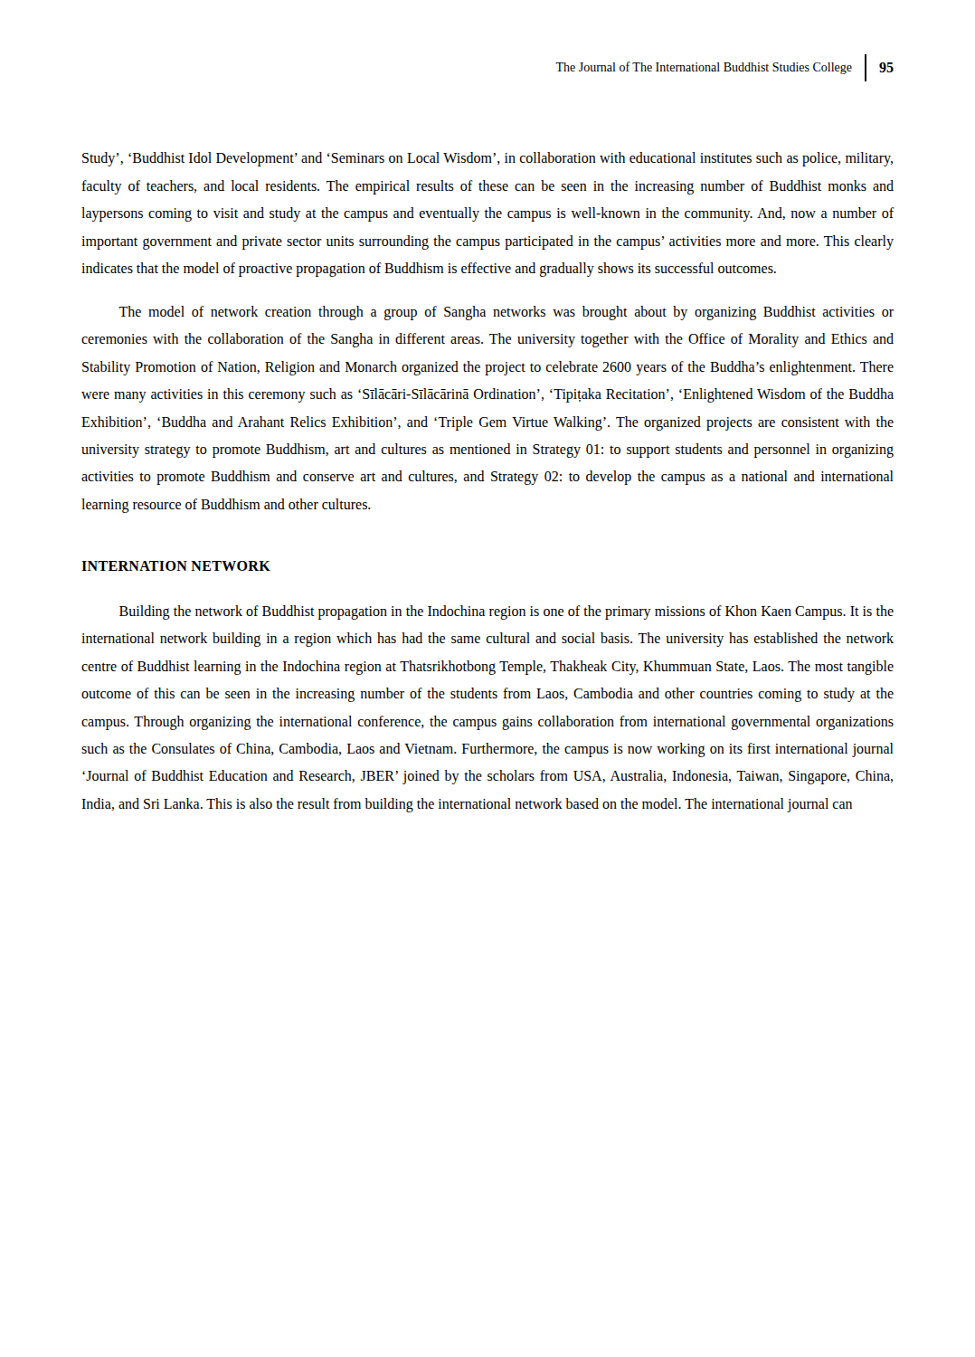The Journal of The International Buddhist Studies College 95
Study’, ‘Buddhist Idol Development’ and ‘Seminars on Local Wisdom’, in collaboration with educational institutes such as police, military, faculty of teachers, and local residents. The empirical results of these can be seen in the increasing number of Buddhist monks and laypersons coming to visit and study at the campus and eventually the campus is well-known in the community. And, now a number of important government and private sector units surrounding the campus participated in the campus’ activities more and more. This clearly indicates that the model of proactive propagation of Buddhism is effective and gradually shows its successful outcomes.
The model of network creation through a group of Sangha networks was brought about by organizing Buddhist activities or ceremonies with the collaboration of the Sangha in different areas. The university together with the Office of Morality and Ethics and Stability Promotion of Nation, Religion and Monarch organized the project to celebrate 2600 years of the Buddha’s enlightenment. There were many activities in this ceremony such as ‘Sīlācāri-Sīlācārinā Ordination’, ‘Tipiṭaka Recitation’, ‘Enlightened Wisdom of the Buddha Exhibition’, ‘Buddha and Arahant Relics Exhibition’, and ‘Triple Gem Virtue Walking’. The organized projects are consistent with the university strategy to promote Buddhism, art and cultures as mentioned in Strategy 01: to support students and personnel in organizing activities to promote Buddhism and conserve art and cultures, and Strategy 02: to develop the campus as a national and international learning resource of Buddhism and other cultures.
INTERNATION NETWORK
Building the network of Buddhist propagation in the Indochina region is one of the primary missions of Khon Kaen Campus. It is the international network building in a region which has had the same cultural and social basis. The university has established the network centre of Buddhist learning in the Indochina region at Thatsrikhotbong Temple, Thakheak City, Khummuan State, Laos. The most tangible outcome of this can be seen in the increasing number of the students from Laos, Cambodia and other countries coming to study at the campus. Through organizing the international conference, the campus gains collaboration from international governmental organizations such as the Consulates of China, Cambodia, Laos and Vietnam. Furthermore, the campus is now working on its first international journal ‘Journal of Buddhist Education and Research, JBER’ joined by the scholars from USA, Australia, Indonesia, Taiwan, Singapore, China, India, and Sri Lanka. This is also the result from building the international network based on the model. The international journal can